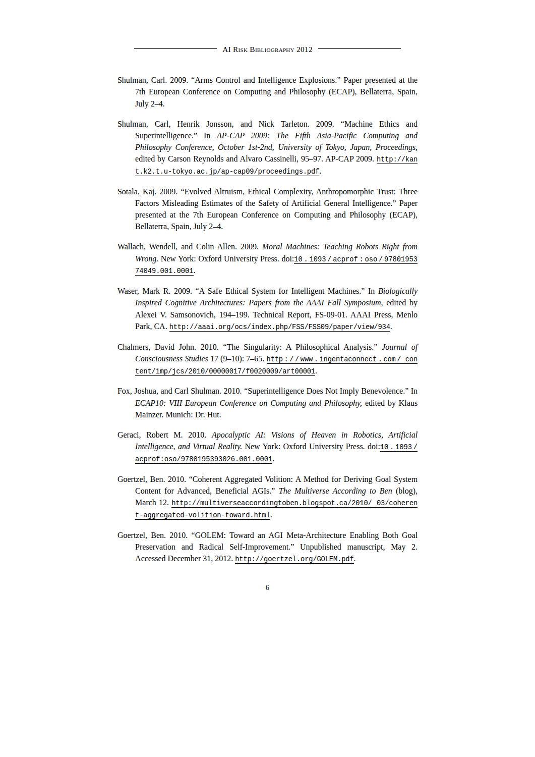AI Risk Bibliography 2012
Shulman, Carl. 2009. “Arms Control and Intelligence Explosions.” Paper presented at the 7th European Conference on Computing and Philosophy (ECAP), Bellaterra, Spain, July 2–4.
Shulman, Carl, Henrik Jonsson, and Nick Tarleton. 2009. “Machine Ethics and Superintelligence.” In AP-CAP 2009: The Fifth Asia-Pacific Computing and Philosophy Conference, October 1st-2nd, University of Tokyo, Japan, Proceedings, edited by Carson Reynolds and Alvaro Cassinelli, 95–97. AP-CAP 2009. http://kant.k2.t.u-tokyo.ac.jp/ap-cap09/proceedings.pdf.
Sotala, Kaj. 2009. “Evolved Altruism, Ethical Complexity, Anthropomorphic Trust: Three Factors Misleading Estimates of the Safety of Artificial General Intelligence.” Paper presented at the 7th European Conference on Computing and Philosophy (ECAP), Bellaterra, Spain, July 2–4.
Wallach, Wendell, and Colin Allen. 2009. Moral Machines: Teaching Robots Right from Wrong. New York: Oxford University Press. doi:10 . 1093 / acprof : oso / 9780195374049.001.0001.
Waser, Mark R. 2009. “A Safe Ethical System for Intelligent Machines.” In Biologically Inspired Cognitive Architectures: Papers from the AAAI Fall Symposium, edited by Alexei V. Samsonovich, 194–199. Technical Report, FS-09-01. AAAI Press, Menlo Park, CA. http://aaai.org/ocs/index.php/FSS/FSS09/paper/view/934.
Chalmers, David John. 2010. “The Singularity: A Philosophical Analysis.” Journal of Consciousness Studies 17 (9–10): 7–65. http : / / www . ingentaconnect . com / content/imp/jcs/2010/00000017/f0020009/art00001.
Fox, Joshua, and Carl Shulman. 2010. “Superintelligence Does Not Imply Benevolence.” In ECAP10: VIII European Conference on Computing and Philosophy, edited by Klaus Mainzer. Munich: Dr. Hut.
Geraci, Robert M. 2010. Apocalyptic AI: Visions of Heaven in Robotics, Artificial Intelligence, and Virtual Reality. New York: Oxford University Press. doi:10 . 1093 / acprof:oso/9780195393026.001.0001.
Goertzel, Ben. 2010. “Coherent Aggregated Volition: A Method for Deriving Goal System Content for Advanced, Beneficial AGIs.” The Multiverse According to Ben (blog), March 12. http://multiverseaccordingtoben.blogspot.ca/2010/ 03/coherent-aggregated-volition-toward.html.
Goertzel, Ben. 2010. “GOLEM: Toward an AGI Meta-Architecture Enabling Both Goal Preservation and Radical Self-Improvement.” Unpublished manuscript, May 2. Accessed December 31, 2012. http://goertzel.org/GOLEM.pdf.
6